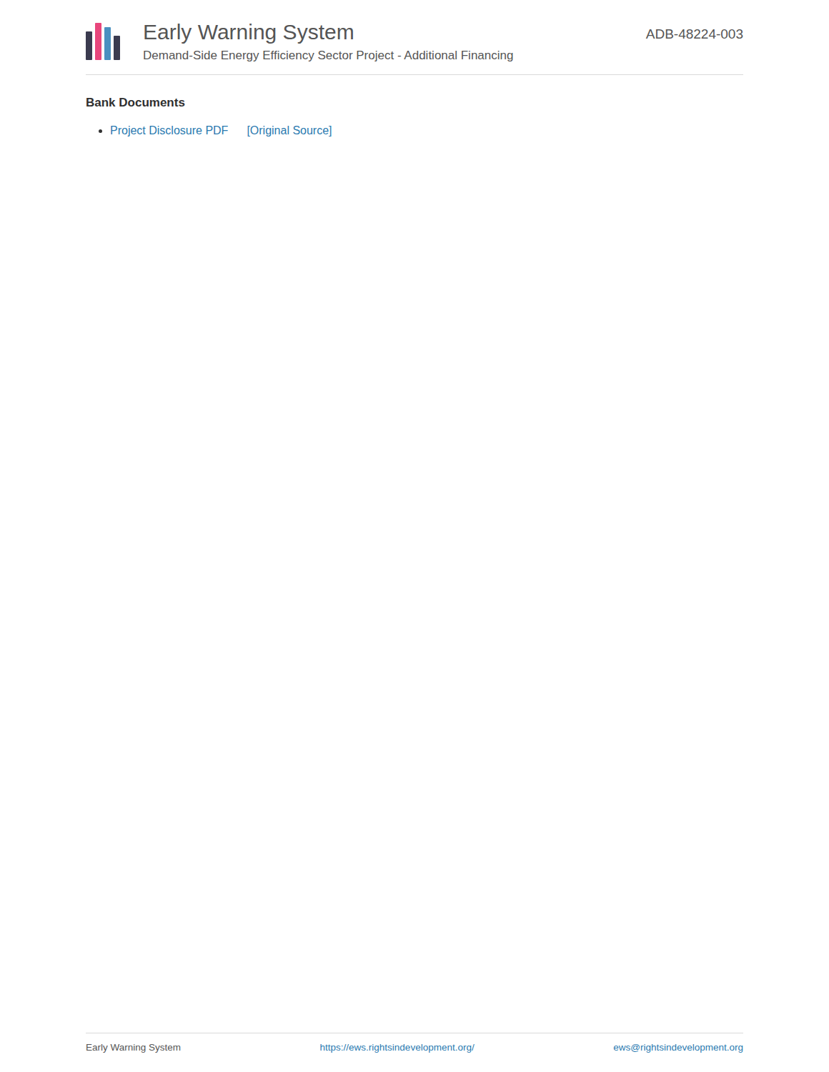Early Warning System
Demand-Side Energy Efficiency Sector Project - Additional Financing
ADB-48224-003
Bank Documents
Project Disclosure PDF[Original Source]
Early Warning System
https://ews.rightsindevelopment.org/
ews@rightsindevelopment.org